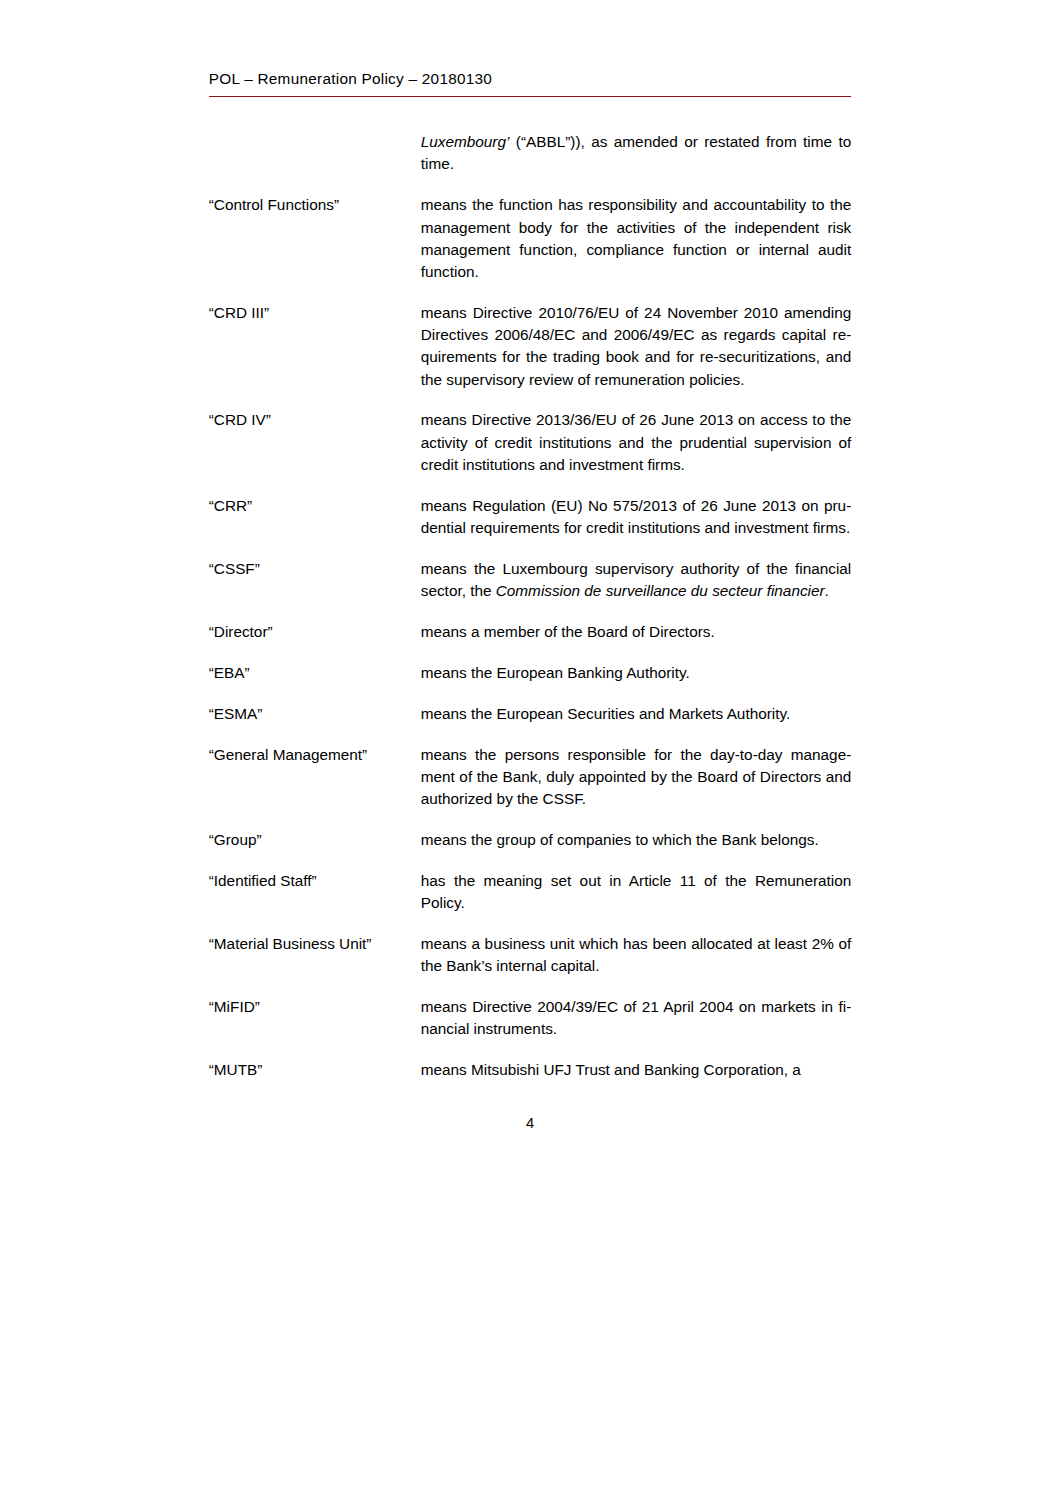POL – Remuneration Policy – 20180130
Luxembourg’ (“ABBL”)), as amended or restated from time to time.
“Control Functions”
means the function has responsibility and accountability to the management body for the activities of the independent risk management function, compliance function or internal audit function.
“CRD III”
means Directive 2010/76/EU of 24 November 2010 amending Directives 2006/48/EC and 2006/49/EC as regards capital requirements for the trading book and for re-securitizations, and the supervisory review of remuneration policies.
“CRD IV”
means Directive 2013/36/EU of 26 June 2013 on access to the activity of credit institutions and the prudential supervision of credit institutions and investment firms.
“CRR”
means Regulation (EU) No 575/2013 of 26 June 2013 on prudential requirements for credit institutions and investment firms.
“CSSF”
means the Luxembourg supervisory authority of the financial sector, the Commission de surveillance du secteur financier.
“Director”
means a member of the Board of Directors.
“EBA”
means the European Banking Authority.
“ESMA”
means the European Securities and Markets Authority.
“General Management”
means the persons responsible for the day-to-day management of the Bank, duly appointed by the Board of Directors and authorized by the CSSF.
“Group”
means the group of companies to which the Bank belongs.
“Identified Staff”
has the meaning set out in Article 11 of the Remuneration Policy.
“Material Business Unit”
means a business unit which has been allocated at least 2% of the Bank’s internal capital.
“MiFID”
means Directive 2004/39/EC of 21 April 2004 on markets in financial instruments.
“MUTB”
means Mitsubishi UFJ Trust and Banking Corporation, a
4